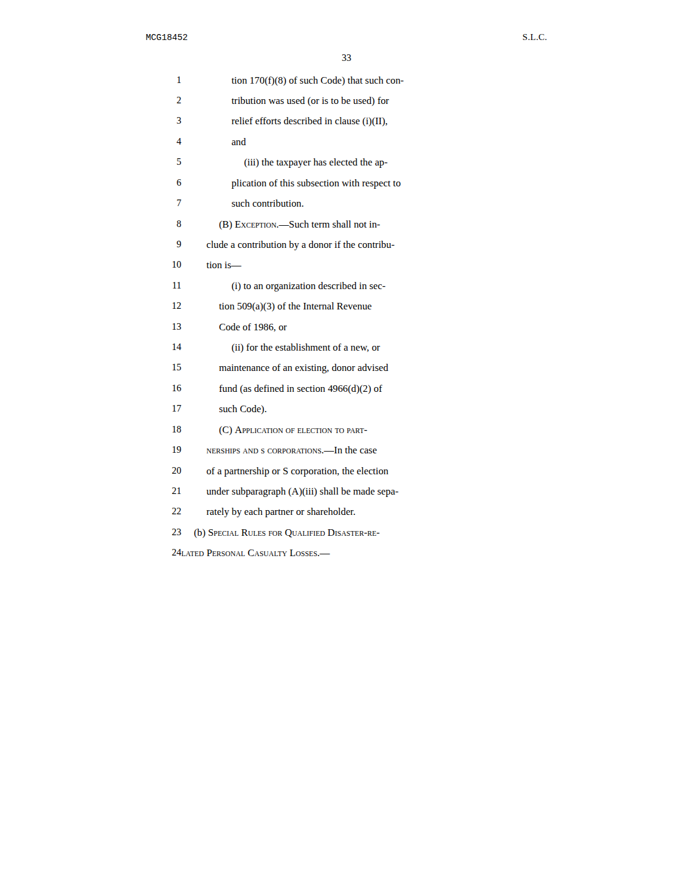MCG18452 S.L.C.
33
| 1 | tion 170(f)(8) of such Code) that such con- |
| 2 | tribution was used (or is to be used) for |
| 3 | relief efforts described in clause (i)(II), |
| 4 | and |
| 5 | (iii) the taxpayer has elected the ap- |
| 6 | plication of this subsection with respect to |
| 7 | such contribution. |
| 8 | (B) Exception. —Such term shall not in- |
| 9 | clude a contribution by a donor if the contribu- |
| 10 | tion is— |
| 11 | (i) to an organization described in sec- |
| 12 | tion 509(a)(3) of the Internal Revenue |
| 13 | Code of 1986, or |
| 14 | (ii) for the establishment of a new, or |
| 15 | maintenance of an existing, donor advised |
| 16 | fund (as defined in section 4966(d)(2) of |
| 17 | such Code). |
| 18 | (C) Application of election to part- |
| 19 | nerships and s corporations. —In the case |
| 20 | of a partnership or S corporation, the election |
| 21 | under subparagraph (A)(iii) shall be made sepa- |
| 22 | rately by each partner or shareholder. |
| 23 | (b) Special Rules for Qualified Disaster-re- |
| 24 | lated Personal Casualty Losses. — |